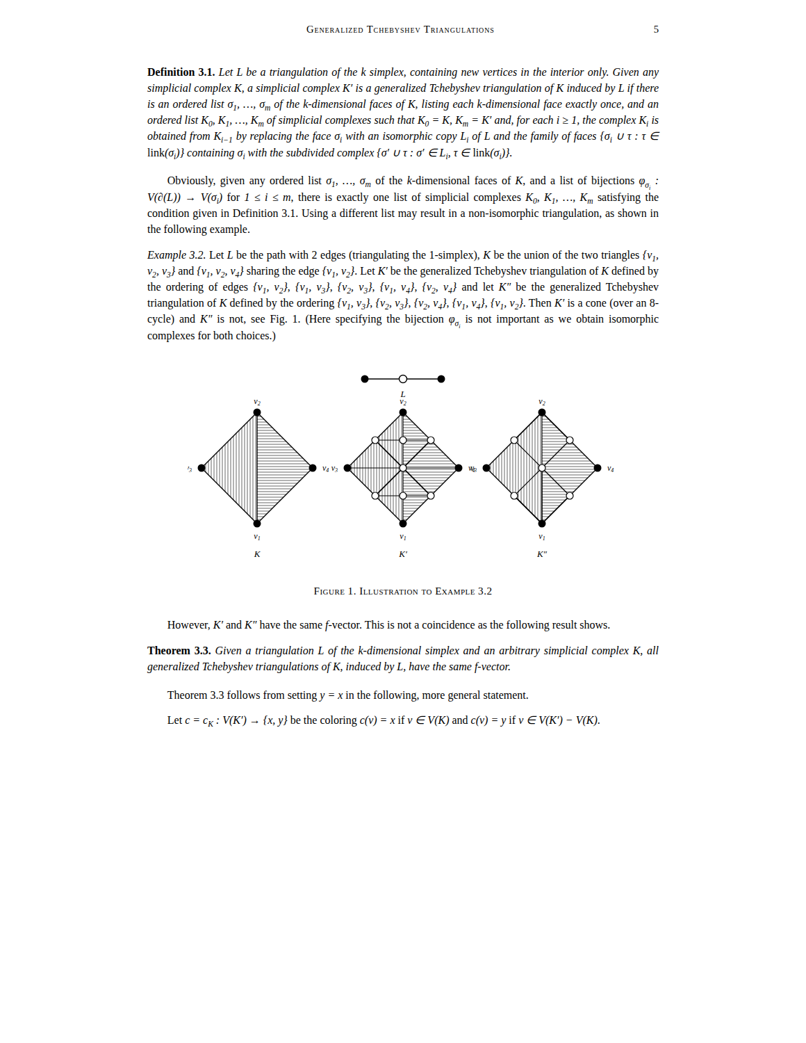Generalized Tchebyshev Triangulations 5
Definition 3.1. Let L be a triangulation of the k simplex, containing new vertices in the interior only. Given any simplicial complex K, a simplicial complex K′ is a generalized Tchebyshev triangulation of K induced by L if there is an ordered list σ1, …, σm of the k-dimensional faces of K, listing each k-dimensional face exactly once, and an ordered list K0, K1, …, Km of simplicial complexes such that K0 = K, Km = K′ and, for each i ≥ 1, the complex Ki is obtained from Ki−1 by replacing the face σi with an isomorphic copy Li of L and the family of faces {σi ∪ τ : τ ∈ link(σi)} containing σi with the subdivided complex {σ′ ∪ τ : σ′ ∈ Li, τ ∈ link(σi)}.
Obviously, given any ordered list σ1, …, σm of the k-dimensional faces of K, and a list of bijections φσi : V(∂(L)) → V(σi) for 1 ≤ i ≤ m, there is exactly one list of simplicial complexes K0, K1, …, Km satisfying the condition given in Definition 3.1. Using a different list may result in a non-isomorphic triangulation, as shown in the following example.
Example 3.2. Let L be the path with 2 edges (triangulating the 1-simplex), K be the union of the two triangles {v1, v2, v3} and {v1, v2, v4} sharing the edge {v1, v2}. Let K′ be the generalized Tchebyshev triangulation of K defined by the ordering of edges {v1, v2}, {v1, v3}, {v2, v3}, {v1, v4}, {v2, v4} and let K″ be the generalized Tchebyshev triangulation of K defined by the ordering {v1, v3}, {v2, v3}, {v2, v4}, {v1, v4}, {v1, v2}. Then K′ is a cone (over an 8-cycle) and K″ is not, see Fig. 1. (Here specifying the bijection φσi is not important as we obtain isomorphic complexes for both choices.)
L v2 v3 v4 v1 K v2 v3 v4 v1 K′ v2 v3 v4 v1 K″
Figure 1. Illustration to Example 3.2
However, K′ and K″ have the same f-vector. This is not a coincidence as the following result shows.
Theorem 3.3. Given a triangulation L of the k-dimensional simplex and an arbitrary simplicial complex K, all generalized Tchebyshev triangulations of K, induced by L, have the same f-vector.
Theorem 3.3 follows from setting y = x in the following, more general statement.
Let c = cK : V(K′) → {x, y} be the coloring c(v) = x if v ∈ V(K) and c(v) = y if v ∈ V(K′) − V(K).